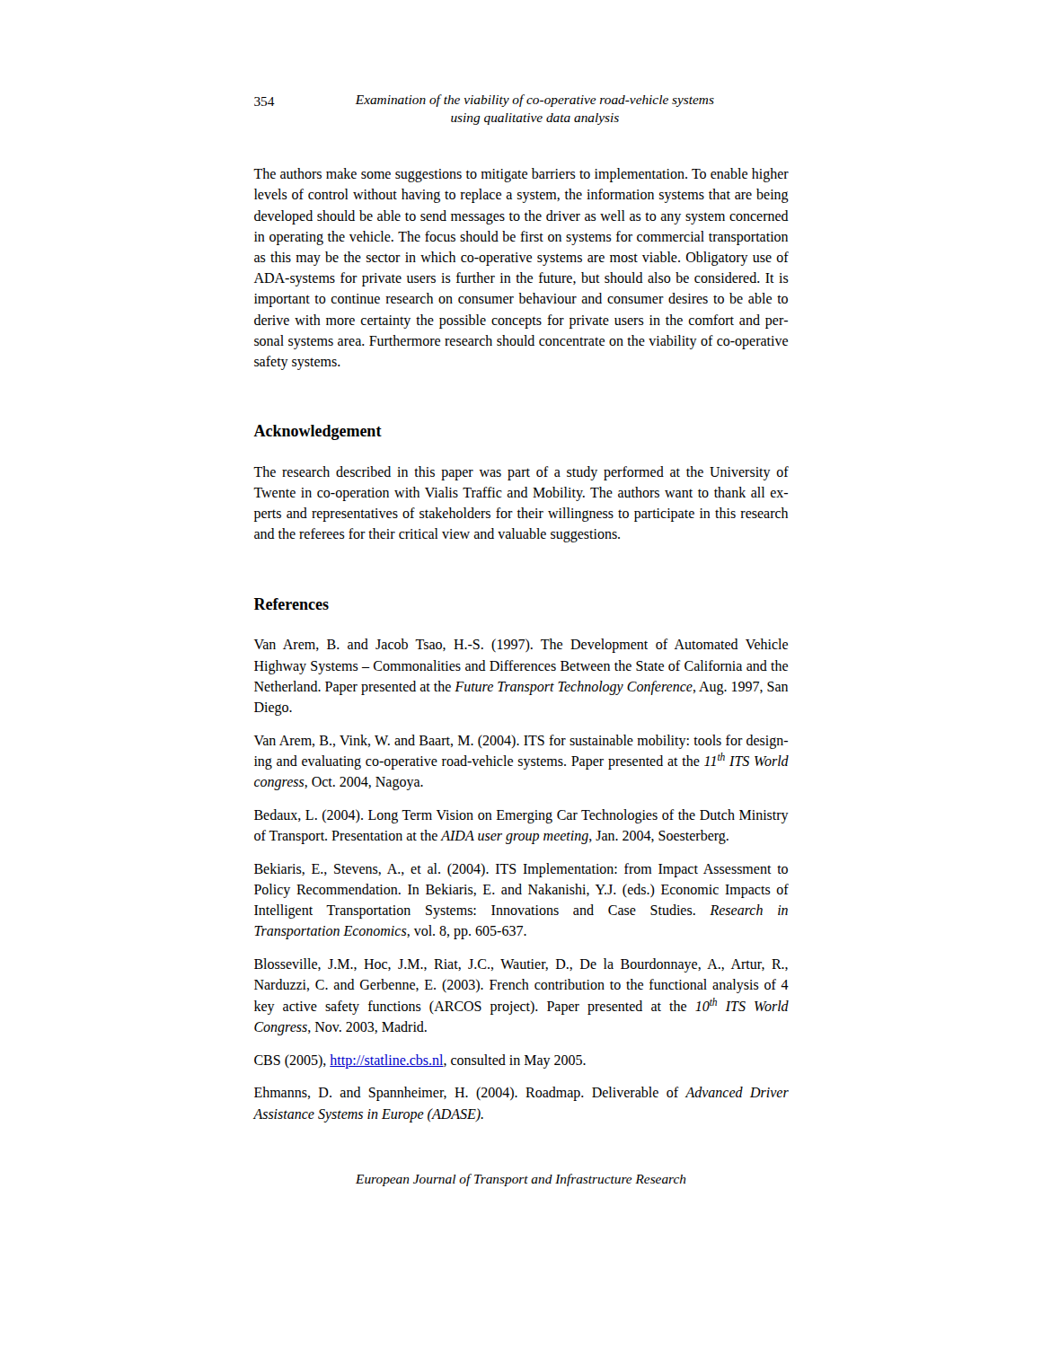354
Examination of the viability of co-operative road-vehicle systems
using qualitative data analysis
The authors make some suggestions to mitigate barriers to implementation. To enable higher levels of control without having to replace a system, the information systems that are being developed should be able to send messages to the driver as well as to any system concerned in operating the vehicle. The focus should be first on systems for commercial transportation as this may be the sector in which co-operative systems are most viable. Obligatory use of ADA-systems for private users is further in the future, but should also be considered. It is important to continue research on consumer behaviour and consumer desires to be able to derive with more certainty the possible concepts for private users in the comfort and personal systems area. Furthermore research should concentrate on the viability of co-operative safety systems.
Acknowledgement
The research described in this paper was part of a study performed at the University of Twente in co-operation with Vialis Traffic and Mobility. The authors want to thank all experts and representatives of stakeholders for their willingness to participate in this research and the referees for their critical view and valuable suggestions.
References
Van Arem, B. and Jacob Tsao, H.-S. (1997). The Development of Automated Vehicle Highway Systems – Commonalities and Differences Between the State of California and the Netherland. Paper presented at the Future Transport Technology Conference, Aug. 1997, San Diego.
Van Arem, B., Vink, W. and Baart, M. (2004). ITS for sustainable mobility: tools for designing and evaluating co-operative road-vehicle systems. Paper presented at the 11th ITS World congress, Oct. 2004, Nagoya.
Bedaux, L. (2004). Long Term Vision on Emerging Car Technologies of the Dutch Ministry of Transport. Presentation at the AIDA user group meeting, Jan. 2004, Soesterberg.
Bekiaris, E., Stevens, A., et al. (2004). ITS Implementation: from Impact Assessment to Policy Recommendation. In Bekiaris, E. and Nakanishi, Y.J. (eds.) Economic Impacts of Intelligent Transportation Systems: Innovations and Case Studies. Research in Transportation Economics, vol. 8, pp. 605-637.
Blosseville, J.M., Hoc, J.M., Riat, J.C., Wautier, D., De la Bourdonnaye, A., Artur, R., Narduzzi, C. and Gerbenne, E. (2003). French contribution to the functional analysis of 4 key active safety functions (ARCOS project). Paper presented at the 10th ITS World Congress, Nov. 2003, Madrid.
CBS (2005), http://statline.cbs.nl, consulted in May 2005.
Ehmanns, D. and Spannheimer, H. (2004). Roadmap. Deliverable of Advanced Driver Assistance Systems in Europe (ADASE).
European Journal of Transport and Infrastructure Research